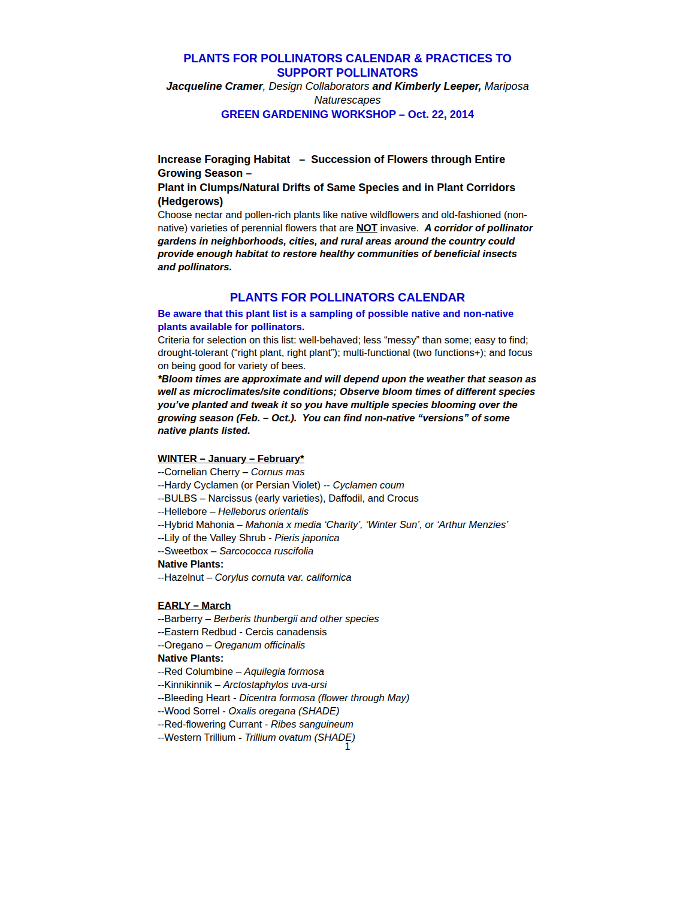PLANTS FOR POLLINATORS CALENDAR & PRACTICES TO SUPPORT POLLINATORS
Jacqueline Cramer, Design Collaborators and Kimberly Leeper, Mariposa Naturescapes
GREEN GARDENING WORKSHOP – Oct. 22, 2014
Increase Foraging Habitat – Succession of Flowers through Entire Growing Season –
Plant in Clumps/Natural Drifts of Same Species and in Plant Corridors (Hedgerows)
Choose nectar and pollen-rich plants like native wildflowers and old-fashioned (non-native) varieties of perennial flowers that are NOT invasive. A corridor of pollinator gardens in neighborhoods, cities, and rural areas around the country could provide enough habitat to restore healthy communities of beneficial insects and pollinators.
PLANTS FOR POLLINATORS CALENDAR
Be aware that this plant list is a sampling of possible native and non-native plants available for pollinators.
Criteria for selection on this list: well-behaved; less “messy” than some; easy to find; drought-tolerant (“right plant, right plant”); multi-functional (two functions+); and focus on being good for variety of bees.
*Bloom times are approximate and will depend upon the weather that season as well as microclimates/site conditions; Observe bloom times of different species you’ve planted and tweak it so you have multiple species blooming over the growing season (Feb. – Oct.). You can find non-native “versions” of some native plants listed.
WINTER – January – February*
--Cornelian Cherry – Cornus mas
--Hardy Cyclamen (or Persian Violet) -- Cyclamen coum
--BULBS – Narcissus (early varieties), Daffodil, and Crocus
--Hellebore – Helleborus orientalis
--Hybrid Mahonia – Mahonia x media ‘Charity’, ‘Winter Sun’, or ‘Arthur Menzies’
--Lily of the Valley Shrub - Pieris japonica
--Sweetbox – Sarcococca ruscifolia
Native Plants:
--Hazelnut – Corylus cornuta var. californica
EARLY – March
--Barberry – Berberis thunbergii and other species
--Eastern Redbud - Cercis canadensis
--Oregano – Oreganum officinalis
Native Plants:
--Red Columbine – Aquilegia formosa
--Kinnikinnik – Arctostaphylos uva-ursi
--Bleeding Heart - Dicentra formosa (flower through May)
--Wood Sorrel - Oxalis oregana (SHADE)
--Red-flowering Currant - Ribes sanguineum
--Western Trillium - Trillium ovatum (SHADE)
1